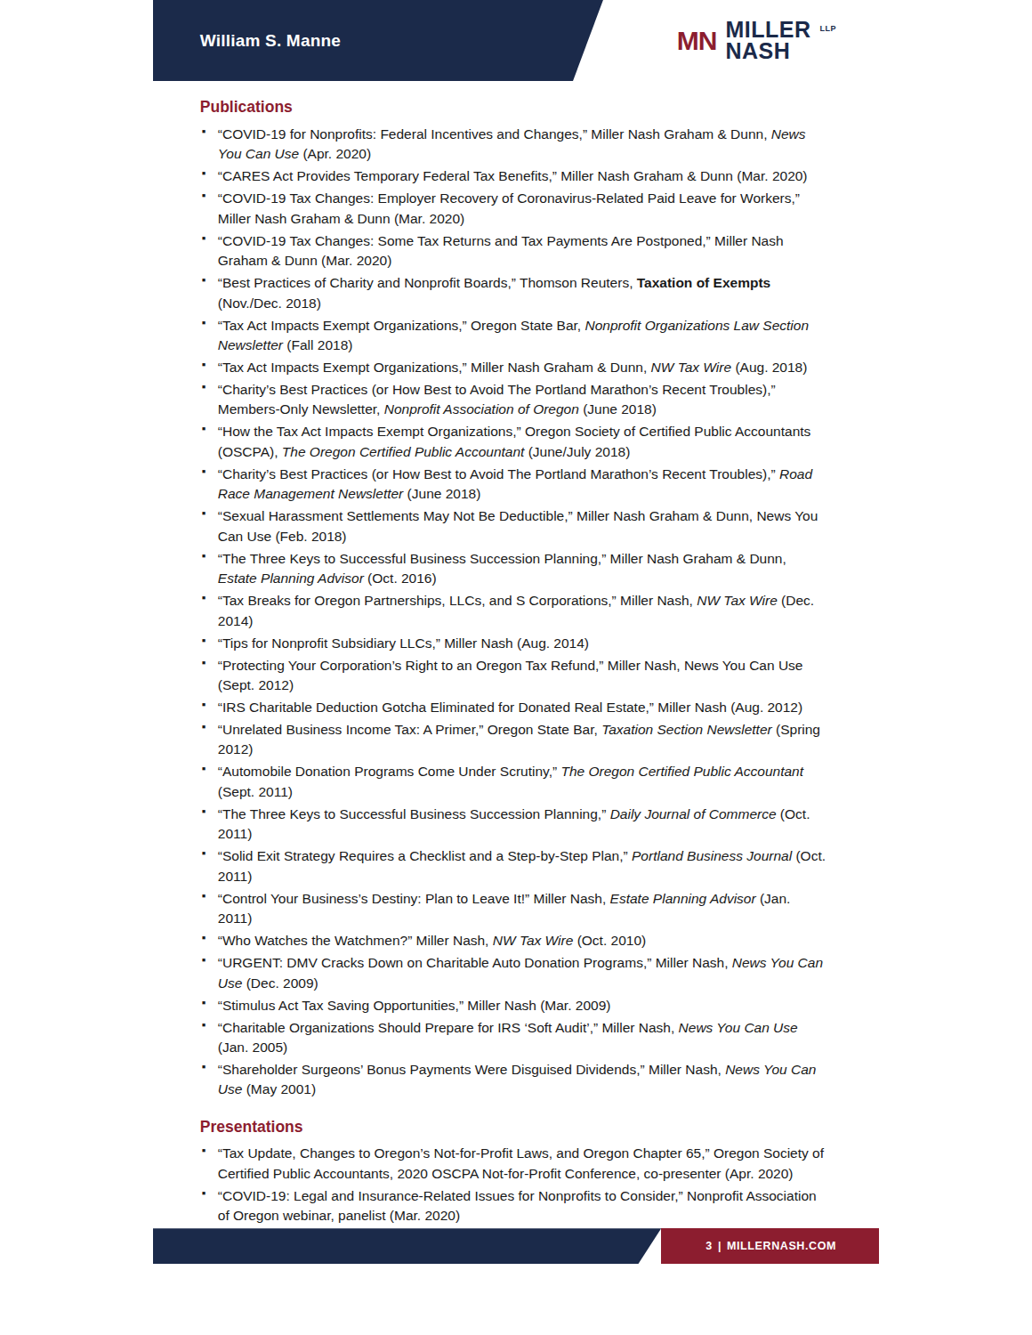William S. Manne
MN
MILLERNASH
LLP
Publications
“COVID-19 for Nonprofits: Federal Incentives and Changes,” Miller Nash Graham & Dunn, News You Can Use (Apr. 2020)
“CARES Act Provides Temporary Federal Tax Benefits,” Miller Nash Graham & Dunn (Mar. 2020)
“COVID-19 Tax Changes: Employer Recovery of Coronavirus-Related Paid Leave for Workers,” Miller Nash Graham & Dunn (Mar. 2020)
“COVID-19 Tax Changes: Some Tax Returns and Tax Payments Are Postponed,” Miller Nash Graham & Dunn (Mar. 2020)
“Best Practices of Charity and Nonprofit Boards,” Thomson Reuters, Taxation of Exempts (Nov./Dec. 2018)
“Tax Act Impacts Exempt Organizations,” Oregon State Bar, Nonprofit Organizations Law Section Newsletter (Fall 2018)
“Tax Act Impacts Exempt Organizations,” Miller Nash Graham & Dunn, NW Tax Wire (Aug. 2018)
“Charity’s Best Practices (or How Best to Avoid The Portland Marathon’s Recent Troubles),” Members-Only Newsletter, Nonprofit Association of Oregon (June 2018)
“How the Tax Act Impacts Exempt Organizations,” Oregon Society of Certified Public Accountants (OSCPA), The Oregon Certified Public Accountant (June/July 2018)
“Charity’s Best Practices (or How Best to Avoid The Portland Marathon’s Recent Troubles),” Road Race Management Newsletter (June 2018)
“Sexual Harassment Settlements May Not Be Deductible,” Miller Nash Graham & Dunn, News You Can Use (Feb. 2018)
“The Three Keys to Successful Business Succession Planning,” Miller Nash Graham & Dunn, Estate Planning Advisor (Oct. 2016)
“Tax Breaks for Oregon Partnerships, LLCs, and S Corporations,” Miller Nash, NW Tax Wire (Dec. 2014)
“Tips for Nonprofit Subsidiary LLCs,” Miller Nash (Aug. 2014)
“Protecting Your Corporation’s Right to an Oregon Tax Refund,” Miller Nash, News You Can Use (Sept. 2012)
“IRS Charitable Deduction Gotcha Eliminated for Donated Real Estate,” Miller Nash (Aug. 2012)
“Unrelated Business Income Tax: A Primer,” Oregon State Bar, Taxation Section Newsletter (Spring 2012)
“Automobile Donation Programs Come Under Scrutiny,” The Oregon Certified Public Accountant (Sept. 2011)
“The Three Keys to Successful Business Succession Planning,” Daily Journal of Commerce (Oct. 2011)
“Solid Exit Strategy Requires a Checklist and a Step-by-Step Plan,” Portland Business Journal (Oct. 2011)
“Control Your Business’s Destiny: Plan to Leave It!” Miller Nash, Estate Planning Advisor (Jan. 2011)
“Who Watches the Watchmen?” Miller Nash, NW Tax Wire (Oct. 2010)
“URGENT: DMV Cracks Down on Charitable Auto Donation Programs,” Miller Nash, News You Can Use (Dec. 2009)
“Stimulus Act Tax Saving Opportunities,” Miller Nash (Mar. 2009)
“Charitable Organizations Should Prepare for IRS ‘Soft Audit’,” Miller Nash, News You Can Use (Jan. 2005)
“Shareholder Surgeons’ Bonus Payments Were Disguised Dividends,” Miller Nash, News You Can Use (May 2001)
Presentations
“Tax Update, Changes to Oregon’s Not-for-Profit Laws, and Oregon Chapter 65,” Oregon Society of Certified Public Accountants, 2020 OSCPA Not-for-Profit Conference, co-presenter (Apr. 2020)
“COVID-19: Legal and Insurance-Related Issues for Nonprofits to Consider,” Nonprofit Association of Oregon webinar, panelist (Mar. 2020)
3|MILLERNASH.COM